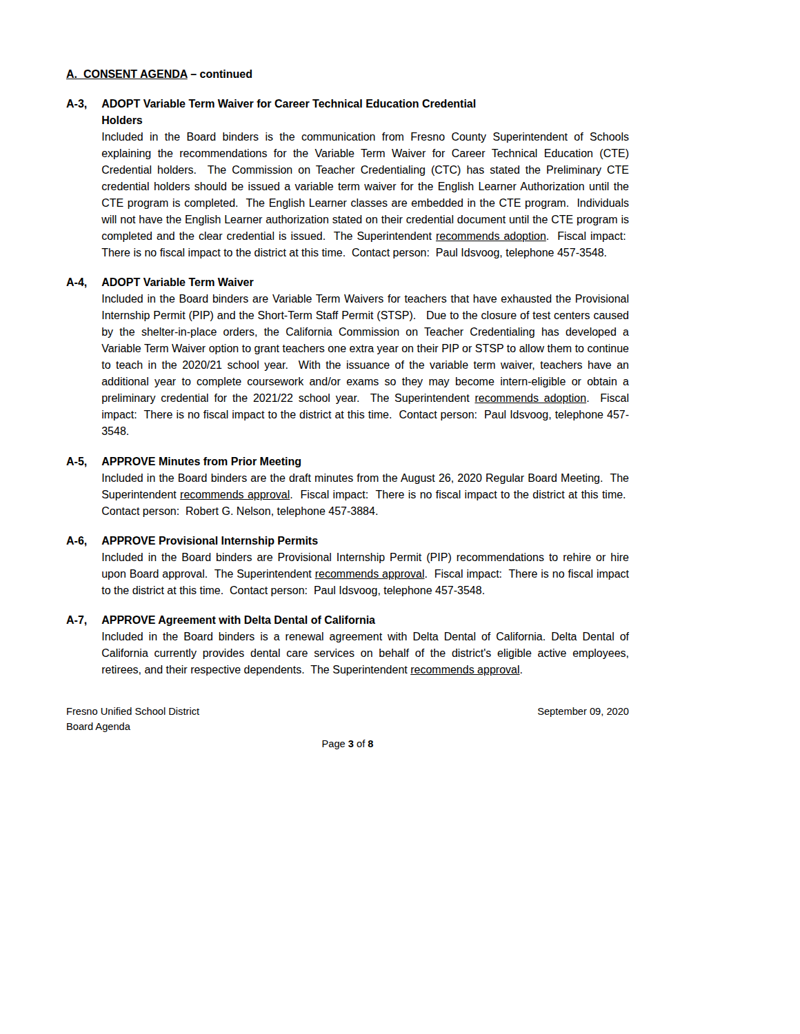A. CONSENT AGENDA – continued
A-3, ADOPT Variable Term Waiver for Career Technical Education Credential
Holders
Included in the Board binders is the communication from Fresno County Superintendent of Schools explaining the recommendations for the Variable Term Waiver for Career Technical Education (CTE) Credential holders. The Commission on Teacher Credentialing (CTC) has stated the Preliminary CTE credential holders should be issued a variable term waiver for the English Learner Authorization until the CTE program is completed. The English Learner classes are embedded in the CTE program. Individuals will not have the English Learner authorization stated on their credential document until the CTE program is completed and the clear credential is issued. The Superintendent recommends adoption. Fiscal impact: There is no fiscal impact to the district at this time. Contact person: Paul Idsvoog, telephone 457-3548.
A-4, ADOPT Variable Term Waiver
Included in the Board binders are Variable Term Waivers for teachers that have exhausted the Provisional Internship Permit (PIP) and the Short-Term Staff Permit (STSP). Due to the closure of test centers caused by the shelter-in-place orders, the California Commission on Teacher Credentialing has developed a Variable Term Waiver option to grant teachers one extra year on their PIP or STSP to allow them to continue to teach in the 2020/21 school year. With the issuance of the variable term waiver, teachers have an additional year to complete coursework and/or exams so they may become intern-eligible or obtain a preliminary credential for the 2021/22 school year. The Superintendent recommends adoption. Fiscal impact: There is no fiscal impact to the district at this time. Contact person: Paul Idsvoog, telephone 457-3548.
A-5, APPROVE Minutes from Prior Meeting
Included in the Board binders are the draft minutes from the August 26, 2020 Regular Board Meeting. The Superintendent recommends approval. Fiscal impact: There is no fiscal impact to the district at this time. Contact person: Robert G. Nelson, telephone 457-3884.
A-6, APPROVE Provisional Internship Permits
Included in the Board binders are Provisional Internship Permit (PIP) recommendations to rehire or hire upon Board approval. The Superintendent recommends approval. Fiscal impact: There is no fiscal impact to the district at this time. Contact person: Paul Idsvoog, telephone 457-3548.
A-7, APPROVE Agreement with Delta Dental of California
Included in the Board binders is a renewal agreement with Delta Dental of California. Delta Dental of California currently provides dental care services on behalf of the district's eligible active employees, retirees, and their respective dependents. The Superintendent recommends approval.
Fresno Unified School District September 09, 2020
Board Agenda
Page 3 of 8